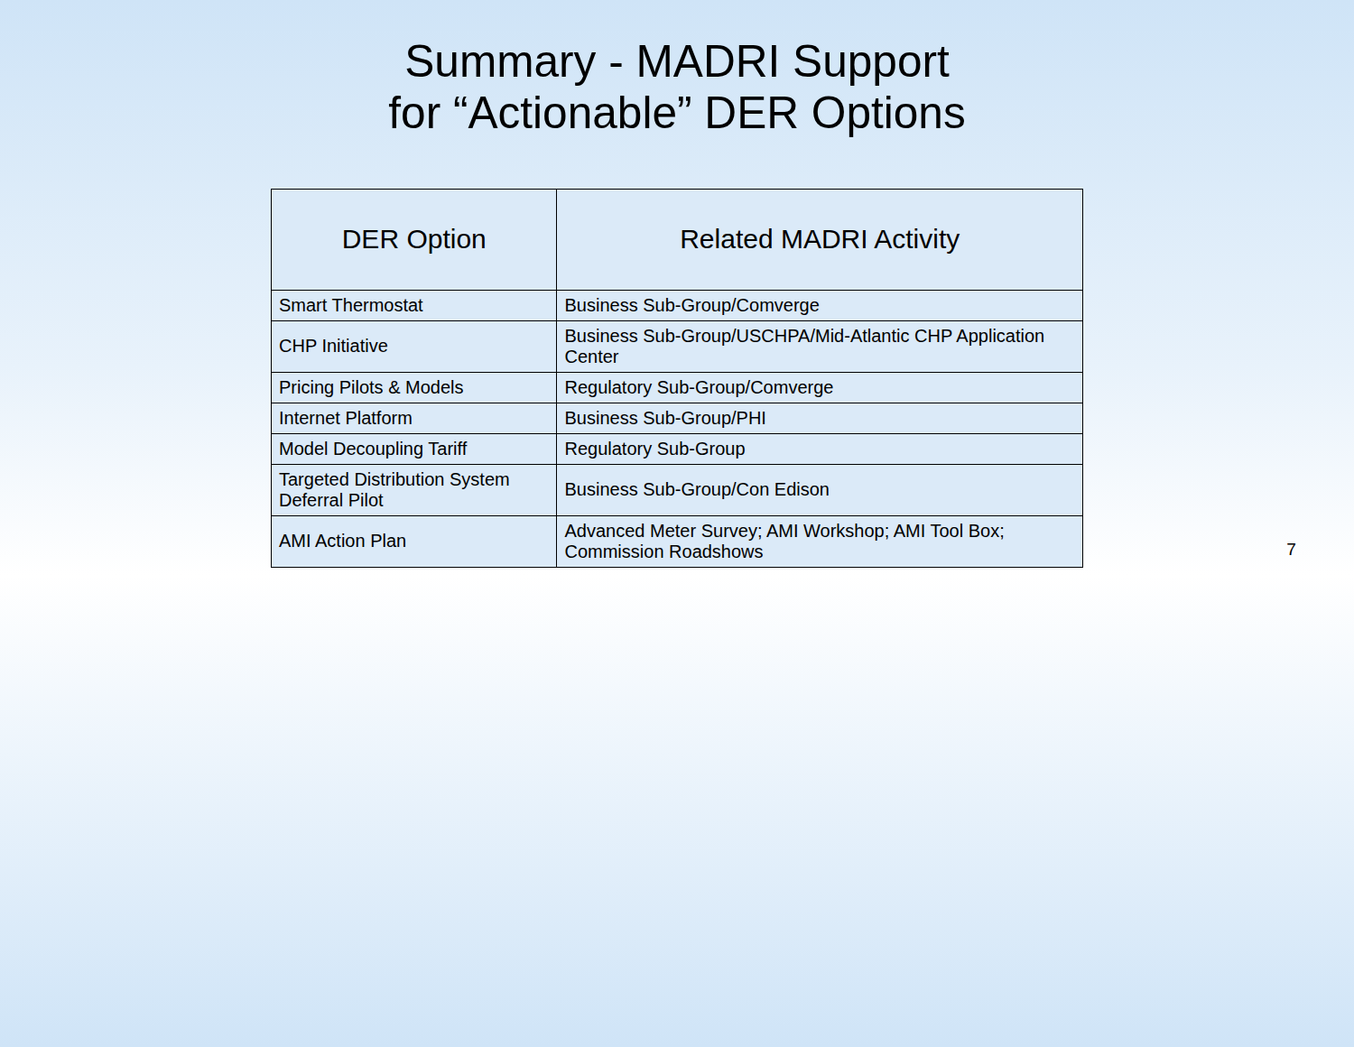Summary - MADRI Support
for “Actionable” DER Options
| DER Option | Related MADRI Activity |
| --- | --- |
| Smart Thermostat | Business Sub-Group/Comverge |
| CHP Initiative | Business Sub-Group/USCHPA/Mid-Atlantic CHP Application Center |
| Pricing Pilots & Models | Regulatory Sub-Group/Comverge |
| Internet Platform | Business Sub-Group/PHI |
| Model Decoupling Tariff | Regulatory Sub-Group |
| Targeted Distribution System Deferral Pilot | Business Sub-Group/Con Edison |
| AMI Action Plan | Advanced Meter Survey; AMI Workshop; AMI Tool Box; Commission Roadshows |
7